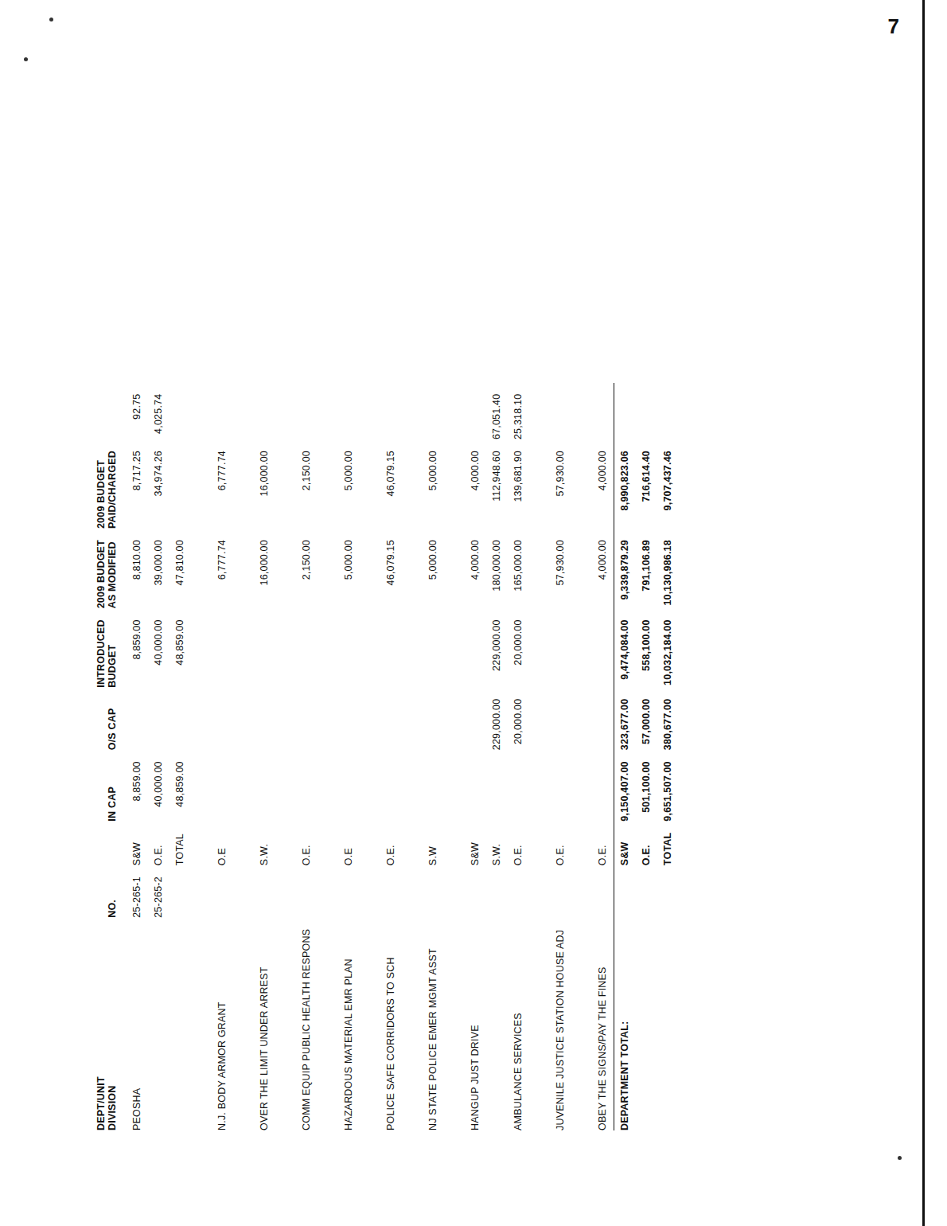7
| DEPT/UNIT DIVISION | NO. | | IN CAP | O/S CAP | INTRODUCED BUDGET | 2009 BUDGET AS MODIFIED | 2009 BUDGET PAID/CHARGED | |
| --- | --- | --- | --- | --- | --- | --- | --- | --- |
| PEOSHA | 25-265-1 | S&W | 8,859.00 | | 8,859.00 | 8,810.00 | 8,717.25 | 92.75 |
| | 25-265-2 | O.E. | 40,000.00 | | 40,000.00 | 39,000.00 | 34,974.26 | 4,025.74 |
| | | TOTAL | 48,859.00 | | 48,859.00 | 47,810.00 | | |
| N.J. BODY ARMOR GRANT | | O.E | | | | 6,777.74 | 6,777.74 | |
| OVER THE LIMIT UNDER ARREST | | S.W. | | | | 16,000.00 | 16,000.00 | |
| COMM EQUIP PUBLIC HEALTH RESPONS | | O.E. | | | | 2,150.00 | 2,150.00 | |
| HAZARDOUS MATERIAL EMR PLAN | | O.E | | | | 5,000.00 | 5,000.00 | |
| POLICE SAFE CORRIDORS TO SCH | | O.E. | | | | 46,079.15 | 46,079.15 | |
| NJ STATE POLICE EMER MGMT ASST | | S.W | | | | 5,000.00 | 5,000.00 | |
| HANGUP JUST DRIVE | | S&W | | | | 4,000.00 | 4,000.00 | |
| | | S.W. | | 229,000.00 | 229,000.00 | 180,000.00 | 112,948.60 | 67,051.40 |
| AMBULANCE SERVICES | | O.E. | | 20,000.00 | 20,000.00 | 165,000.00 | 139,681.90 | 25,318.10 |
| JUVENILE JUSTICE STATION HOUSE ADJ | | O.E. | | | | 57,930.00 | 57,930.00 | |
| OBEY THE SIGNS/PAY THE FINES | | O.E. | | | | 4,000.00 | 4,000.00 | |
| DEPARTMENT TOTAL: | | S&W | 9,150,407.00 | 323,677.00 | 9,474,084.00 | 9,339,879.29 | 8,990,823.06 | |
| | | O.E. | 501,100.00 | 57,000.00 | 558,100.00 | 791,106.89 | 716,614.40 | |
| | | TOTAL | 9,651,507.00 | 380,677.00 | 10,032,184.00 | 10,130,986.18 | 9,707,437.46 | |